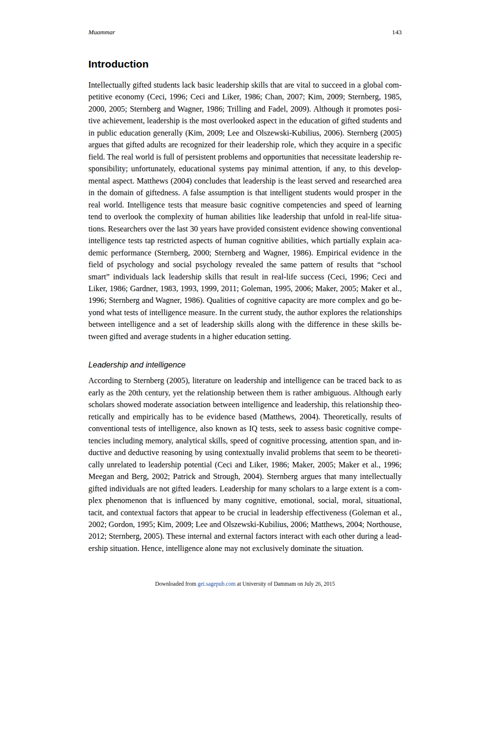Muammar 143
Introduction
Intellectually gifted students lack basic leadership skills that are vital to succeed in a global competitive economy (Ceci, 1996; Ceci and Liker, 1986; Chan, 2007; Kim, 2009; Sternberg, 1985, 2000, 2005; Sternberg and Wagner, 1986; Trilling and Fadel, 2009). Although it promotes positive achievement, leadership is the most overlooked aspect in the education of gifted students and in public education generally (Kim, 2009; Lee and Olszewski-Kubilius, 2006). Sternberg (2005) argues that gifted adults are recognized for their leadership role, which they acquire in a specific field. The real world is full of persistent problems and opportunities that necessitate leadership responsibility; unfortunately, educational systems pay minimal attention, if any, to this developmental aspect. Matthews (2004) concludes that leadership is the least served and researched area in the domain of giftedness. A false assumption is that intelligent students would prosper in the real world. Intelligence tests that measure basic cognitive competencies and speed of learning tend to overlook the complexity of human abilities like leadership that unfold in real-life situations. Researchers over the last 30 years have provided consistent evidence showing conventional intelligence tests tap restricted aspects of human cognitive abilities, which partially explain academic performance (Sternberg, 2000; Sternberg and Wagner, 1986). Empirical evidence in the field of psychology and social psychology revealed the same pattern of results that “school smart” individuals lack leadership skills that result in real-life success (Ceci, 1996; Ceci and Liker, 1986; Gardner, 1983, 1993, 1999, 2011; Goleman, 1995, 2006; Maker, 2005; Maker et al., 1996; Sternberg and Wagner, 1986). Qualities of cognitive capacity are more complex and go beyond what tests of intelligence measure. In the current study, the author explores the relationships between intelligence and a set of leadership skills along with the difference in these skills between gifted and average students in a higher education setting.
Leadership and intelligence
According to Sternberg (2005), literature on leadership and intelligence can be traced back to as early as the 20th century, yet the relationship between them is rather ambiguous. Although early scholars showed moderate association between intelligence and leadership, this relationship theoretically and empirically has to be evidence based (Matthews, 2004). Theoretically, results of conventional tests of intelligence, also known as IQ tests, seek to assess basic cognitive competencies including memory, analytical skills, speed of cognitive processing, attention span, and inductive and deductive reasoning by using contextually invalid problems that seem to be theoretically unrelated to leadership potential (Ceci and Liker, 1986; Maker, 2005; Maker et al., 1996; Meegan and Berg, 2002; Patrick and Strough, 2004). Sternberg argues that many intellectually gifted individuals are not gifted leaders. Leadership for many scholars to a large extent is a complex phenomenon that is influenced by many cognitive, emotional, social, moral, situational, tacit, and contextual factors that appear to be crucial in leadership effectiveness (Goleman et al., 2002; Gordon, 1995; Kim, 2009; Lee and Olszewski-Kubilius, 2006; Matthews, 2004; Northouse, 2012; Sternberg, 2005). These internal and external factors interact with each other during a leadership situation. Hence, intelligence alone may not exclusively dominate the situation.
Downloaded from gei.sagepub.com at University of Dammam on July 26, 2015